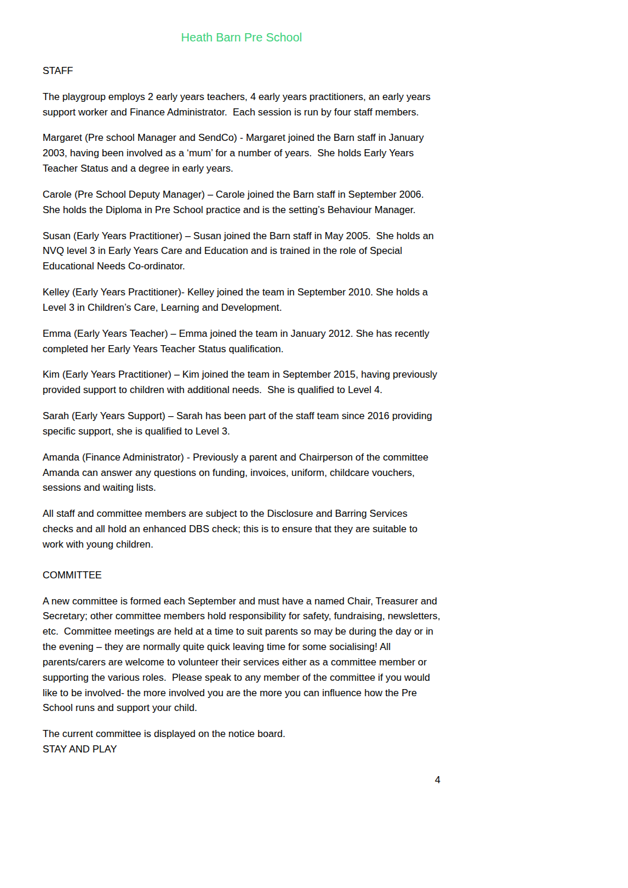Heath Barn Pre School
STAFF
The playgroup employs 2 early years teachers, 4 early years practitioners, an early years support worker and Finance Administrator. Each session is run by four staff members.
Margaret (Pre school Manager and SendCo) - Margaret joined the Barn staff in January 2003, having been involved as a ‘mum’ for a number of years. She holds Early Years Teacher Status and a degree in early years.
Carole (Pre School Deputy Manager) – Carole joined the Barn staff in September 2006. She holds the Diploma in Pre School practice and is the setting’s Behaviour Manager.
Susan (Early Years Practitioner) – Susan joined the Barn staff in May 2005. She holds an NVQ level 3 in Early Years Care and Education and is trained in the role of Special Educational Needs Co-ordinator.
Kelley (Early Years Practitioner)- Kelley joined the team in September 2010. She holds a Level 3 in Children’s Care, Learning and Development.
Emma (Early Years Teacher) – Emma joined the team in January 2012. She has recently completed her Early Years Teacher Status qualification.
Kim (Early Years Practitioner) – Kim joined the team in September 2015, having previously provided support to children with additional needs. She is qualified to Level 4.
Sarah (Early Years Support) – Sarah has been part of the staff team since 2016 providing specific support, she is qualified to Level 3.
Amanda (Finance Administrator) - Previously a parent and Chairperson of the committee Amanda can answer any questions on funding, invoices, uniform, childcare vouchers, sessions and waiting lists.
All staff and committee members are subject to the Disclosure and Barring Services checks and all hold an enhanced DBS check; this is to ensure that they are suitable to work with young children.
COMMITTEE
A new committee is formed each September and must have a named Chair, Treasurer and Secretary; other committee members hold responsibility for safety, fundraising, newsletters, etc. Committee meetings are held at a time to suit parents so may be during the day or in the evening – they are normally quite quick leaving time for some socialising! All parents/carers are welcome to volunteer their services either as a committee member or supporting the various roles. Please speak to any member of the committee if you would like to be involved- the more involved you are the more you can influence how the Pre School runs and support your child.
The current committee is displayed on the notice board.
STAY AND PLAY
4